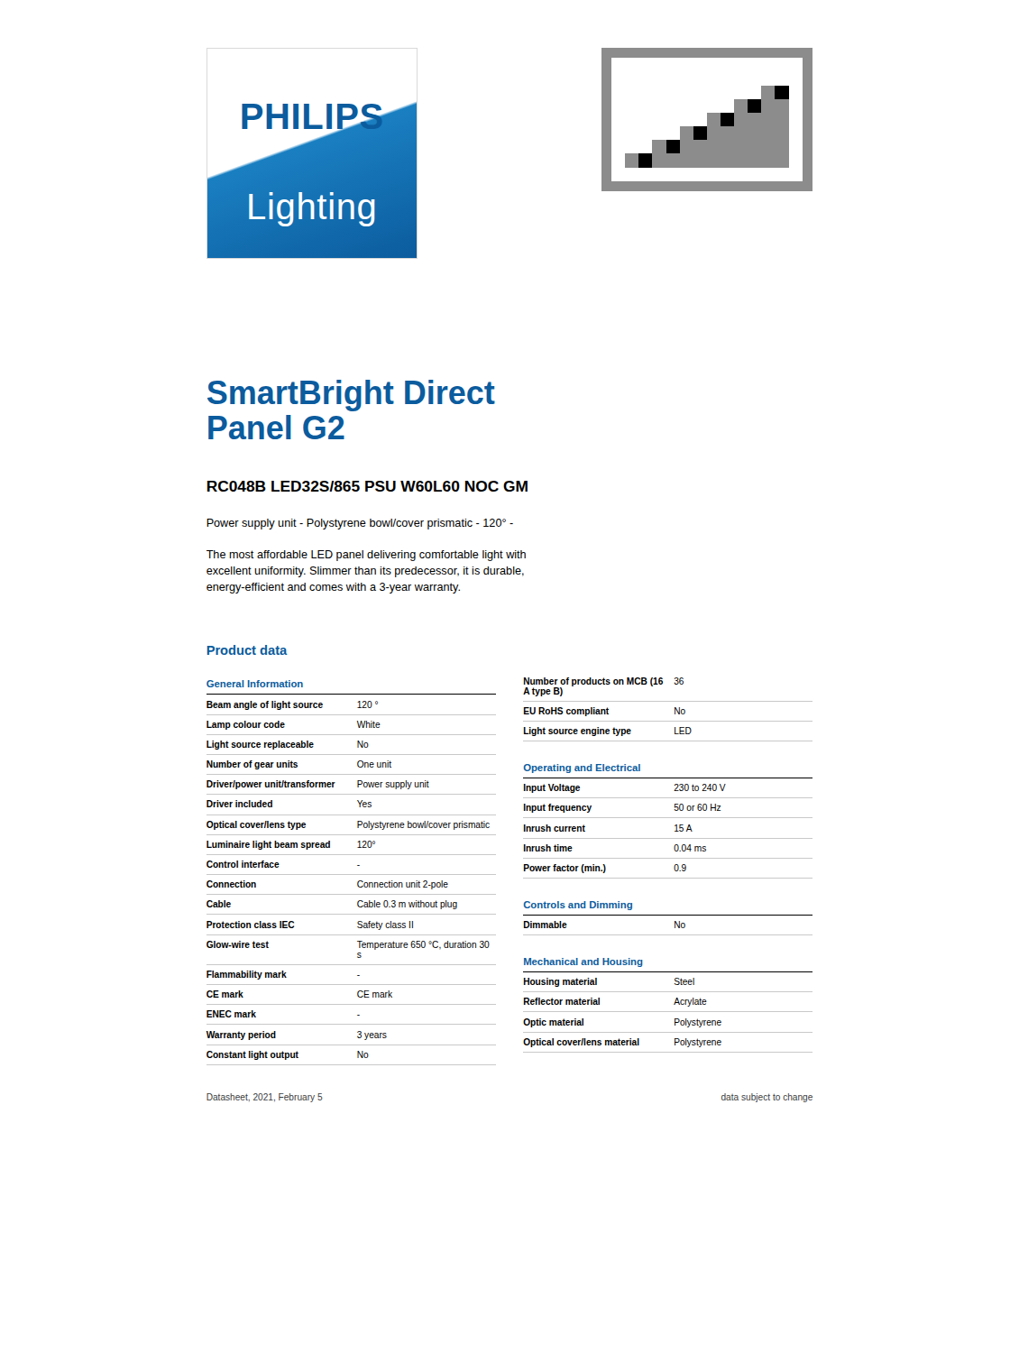PHILIPS
Lighting
SmartBright Direct
Panel G2
RC048B LED32S/865 PSU W60L60 NOC GM
Power supply unit - Polystyrene bowl/cover prismatic - 120° -
The most affordable LED panel delivering comfortable light with excellent uniformity. Slimmer than its predecessor, it is durable, energy-efficient and comes with a 3-year warranty.
Product data
General Information
| Beam angle of light source | 120 ° |
| Lamp colour code | White |
| Light source replaceable | No |
| Number of gear units | One unit |
| Driver/power unit/transformer | Power supply unit |
| Driver included | Yes |
| Optical cover/lens type | Polystyrene bowl/cover prismatic |
| Luminaire light beam spread | 120° |
| Control interface | - |
| Connection | Connection unit 2-pole |
| Cable | Cable 0.3 m without plug |
| Protection class IEC | Safety class II |
| Glow-wire test | Temperature 650 °C, duration 30 s |
| Flammability mark | - |
| CE mark | CE mark |
| ENEC mark | - |
| Warranty period | 3 years |
| Constant light output | No |
| Number of products on MCB (16 A type B) | 36 |
| EU RoHS compliant | No |
| Light source engine type | LED |
Operating and Electrical
| Input Voltage | 230 to 240 V |
| Input frequency | 50 or 60 Hz |
| Inrush current | 15 A |
| Inrush time | 0.04 ms |
| Power factor (min.) | 0.9 |
Controls and Dimming
| Dimmable | No |
Mechanical and Housing
| Housing material | Steel |
| Reflector material | Acrylate |
| Optic material | Polystyrene |
| Optical cover/lens material | Polystyrene |
Datasheet, 2021, February 5
data subject to change